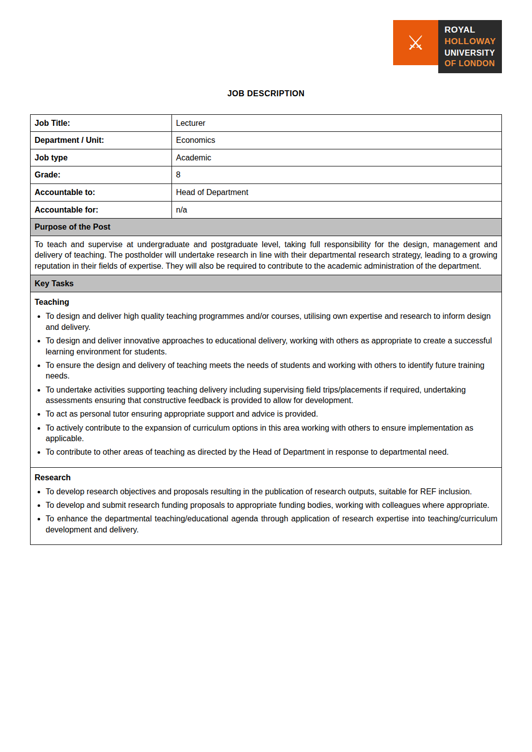⚔
ROYAL HOLLOWAY UNIVERSITY OF LONDON
JOB DESCRIPTION
| Job Title: | Lecturer |
| Department / Unit: | Economics |
| Job type | Academic |
| Grade: | 8 |
| Accountable to: | Head of Department |
| Accountable for: | n/a |
| Purpose of the Post |
| To teach and supervise at undergraduate and postgraduate level, taking full responsibility for the design, management and delivery of teaching. The postholder will undertake research in line with their departmental research strategy, leading to a growing reputation in their fields of expertise. They will also be required to contribute to the academic administration of the department. |
| Key Tasks |
| Teaching To design and deliver high quality teaching programmes and/or courses, utilising own expertise and research to inform design and delivery. To design and deliver innovative approaches to educational delivery, working with others as appropriate to create a successful learning environment for students. To ensure the design and delivery of teaching meets the needs of students and working with others to identify future training needs. To undertake activities supporting teaching delivery including supervising field trips/placements if required, undertaking assessments ensuring that constructive feedback is provided to allow for development. To act as personal tutor ensuring appropriate support and advice is provided. To actively contribute to the expansion of curriculum options in this area working with others to ensure implementation as applicable. To contribute to other areas of teaching as directed by the Head of Department in response to departmental need. |
| Research To develop research objectives and proposals resulting in the publication of research outputs, suitable for REF inclusion. To develop and submit research funding proposals to appropriate funding bodies, working with colleagues where appropriate. To enhance the departmental teaching/educational agenda through application of research expertise into teaching/curriculum development and delivery. |